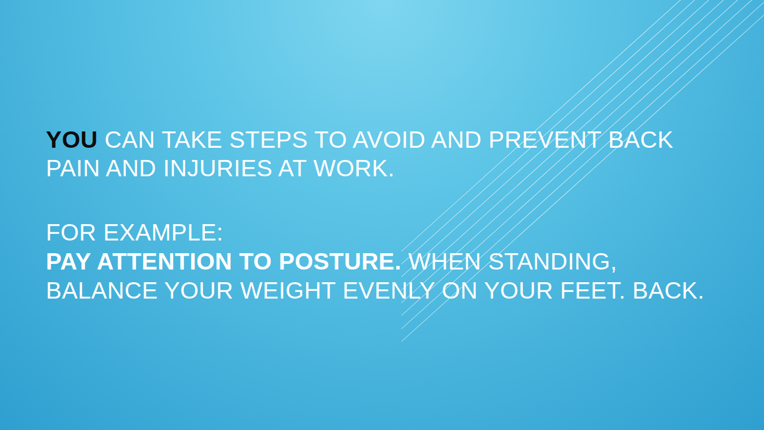You can take steps to avoid and prevent back pain and injuries at work.
For example:
Pay attention to posture. When standing, balance your weight evenly on your feet. Back.